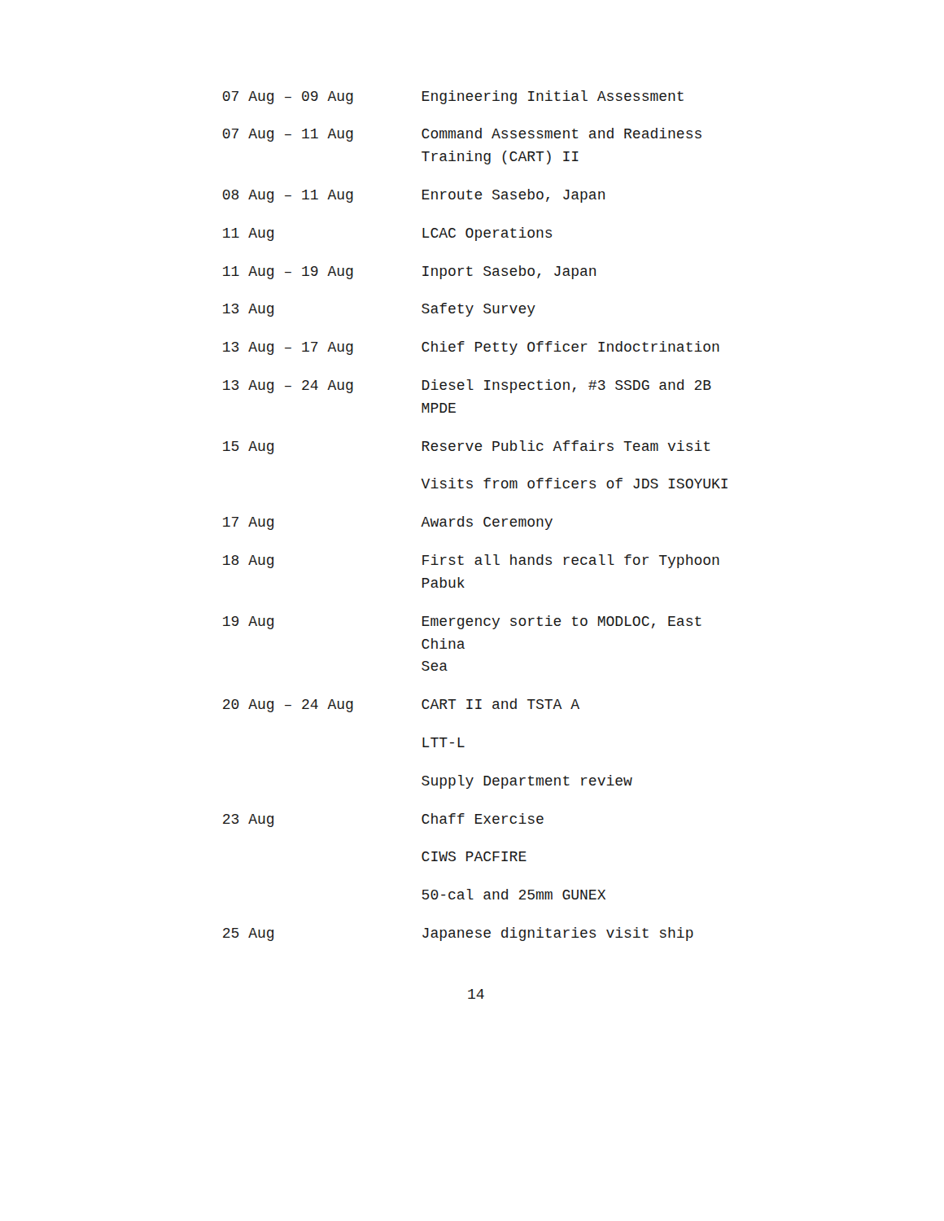| 07 Aug – 09 Aug | Engineering Initial Assessment |
| 07 Aug – 11 Aug | Command Assessment and Readiness Training (CART) II |
| 08 Aug – 11 Aug | Enroute Sasebo, Japan |
| 11 Aug | LCAC Operations |
| 11 Aug – 19 Aug | Inport Sasebo, Japan |
| 13 Aug | Safety Survey |
| 13 Aug – 17 Aug | Chief Petty Officer Indoctrination |
| 13 Aug – 24 Aug | Diesel Inspection, #3 SSDG and 2B MPDE |
| 15 Aug | Reserve Public Affairs Team visit Visits from officers of JDS ISOYUKI |
| 17 Aug | Awards Ceremony |
| 18 Aug | First all hands recall for Typhoon Pabuk |
| 19 Aug | Emergency sortie to MODLOC, East China Sea |
| 20 Aug – 24 Aug | CART II and TSTA A LTT-L Supply Department review |
| 23 Aug | Chaff Exercise CIWS PACFIRE 50-cal and 25mm GUNEX |
| 25 Aug | Japanese dignitaries visit ship |
14